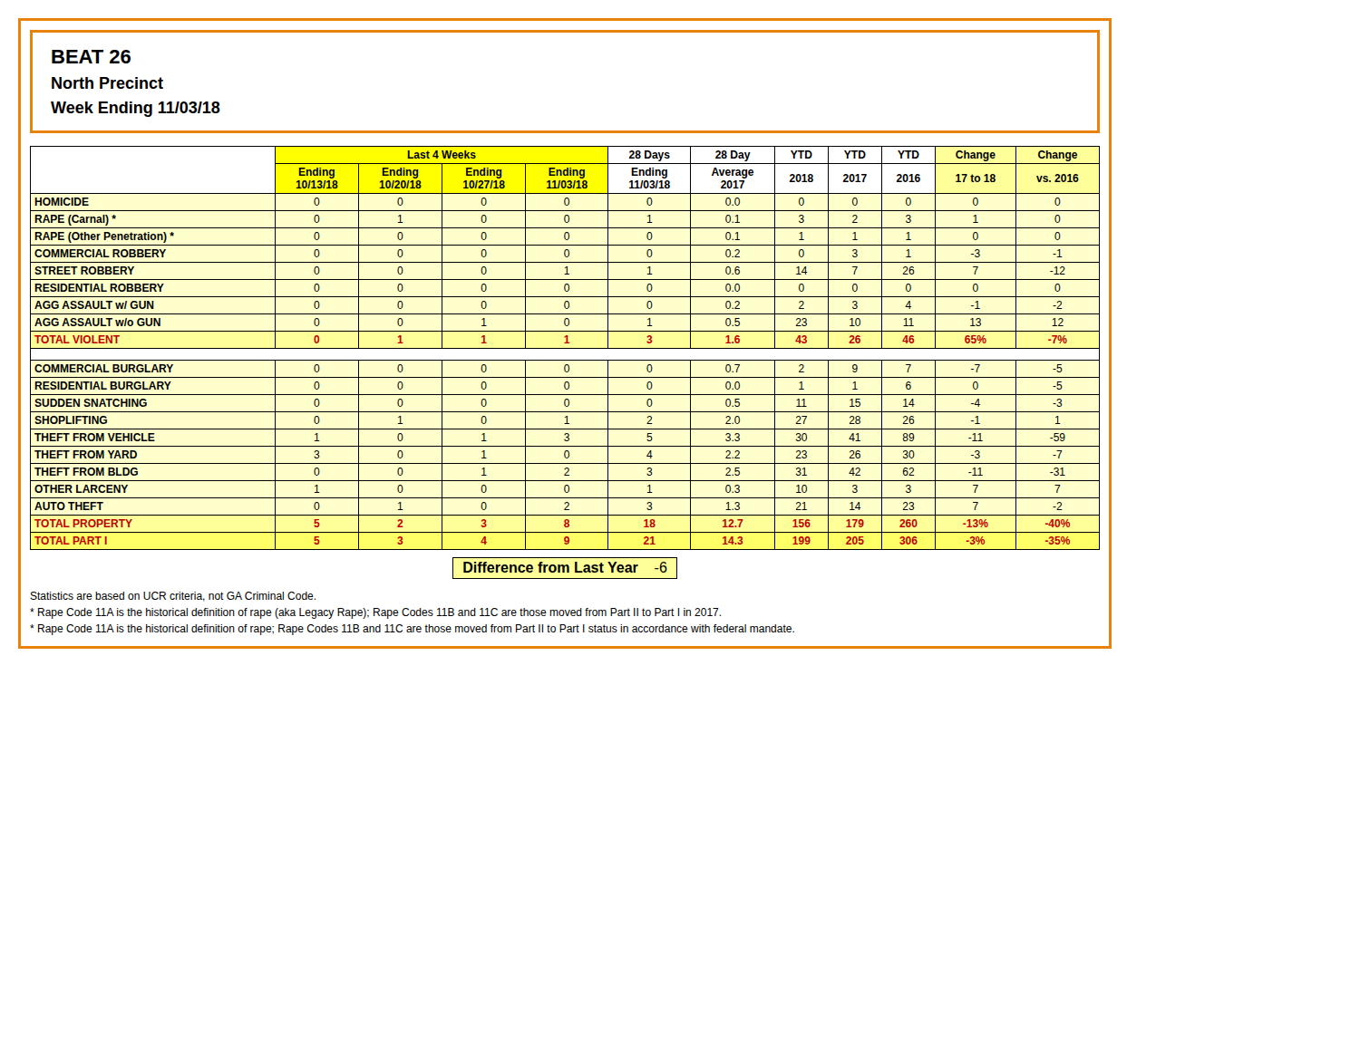BEAT 26
North Precinct
Week Ending 11/03/18
| | Last 4 Weeks | 28 Days | 28 Day | YTD | YTD | YTD | Change | Change |
| --- | --- | --- | --- | --- | --- | --- | --- | --- |
| Ending 10/13/18 | Ending 10/20/18 | Ending 10/27/18 | Ending 11/03/18 | Ending 11/03/18 | Average 2017 | 2018 | 2017 | 2016 | 17 to 18 | vs. 2016 |
| HOMICIDE | 0 | 0 | 0 | 0 | 0 | 0.0 | 0 | 0 | 0 | 0 | 0 |
| RAPE (Carnal) * | 0 | 1 | 0 | 0 | 1 | 0.1 | 3 | 2 | 3 | 1 | 0 |
| RAPE (Other Penetration) * | 0 | 0 | 0 | 0 | 0 | 0.1 | 1 | 1 | 1 | 0 | 0 |
| COMMERCIAL ROBBERY | 0 | 0 | 0 | 0 | 0 | 0.2 | 0 | 3 | 1 | -3 | -1 |
| STREET ROBBERY | 0 | 0 | 0 | 1 | 1 | 0.6 | 14 | 7 | 26 | 7 | -12 |
| RESIDENTIAL ROBBERY | 0 | 0 | 0 | 0 | 0 | 0.0 | 0 | 0 | 0 | 0 | 0 |
| AGG ASSAULT w/ GUN | 0 | 0 | 0 | 0 | 0 | 0.2 | 2 | 3 | 4 | -1 | -2 |
| AGG ASSAULT w/o GUN | 0 | 0 | 1 | 0 | 1 | 0.5 | 23 | 10 | 11 | 13 | 12 |
| TOTAL VIOLENT | 0 | 1 | 1 | 1 | 3 | 1.6 | 43 | 26 | 46 | 65% | -7% |
| COMMERCIAL BURGLARY | 0 | 0 | 0 | 0 | 0 | 0.7 | 2 | 9 | 7 | -7 | -5 |
| RESIDENTIAL BURGLARY | 0 | 0 | 0 | 0 | 0 | 0.0 | 1 | 1 | 6 | 0 | -5 |
| SUDDEN SNATCHING | 0 | 0 | 0 | 0 | 0 | 0.5 | 11 | 15 | 14 | -4 | -3 |
| SHOPLIFTING | 0 | 1 | 0 | 1 | 2 | 2.0 | 27 | 28 | 26 | -1 | 1 |
| THEFT FROM VEHICLE | 1 | 0 | 1 | 3 | 5 | 3.3 | 30 | 41 | 89 | -11 | -59 |
| THEFT FROM YARD | 3 | 0 | 1 | 0 | 4 | 2.2 | 23 | 26 | 30 | -3 | -7 |
| THEFT FROM BLDG | 0 | 0 | 1 | 2 | 3 | 2.5 | 31 | 42 | 62 | -11 | -31 |
| OTHER LARCENY | 1 | 0 | 0 | 0 | 1 | 0.3 | 10 | 3 | 3 | 7 | 7 |
| AUTO THEFT | 0 | 1 | 0 | 2 | 3 | 1.3 | 21 | 14 | 23 | 7 | -2 |
| TOTAL PROPERTY | 5 | 2 | 3 | 8 | 18 | 12.7 | 156 | 179 | 260 | -13% | -40% |
| TOTAL PART I | 5 | 3 | 4 | 9 | 21 | 14.3 | 199 | 205 | 306 | -3% | -35% |
Difference from Last Year -6
Statistics are based on UCR criteria, not GA Criminal Code.
* Rape Code 11A is the historical definition of rape (aka Legacy Rape); Rape Codes 11B and 11C are those moved from Part II to Part I in 2017.
* Rape Code 11A is the historical definition of rape; Rape Codes 11B and 11C are those moved from Part II to Part I status in accordance with federal mandate.